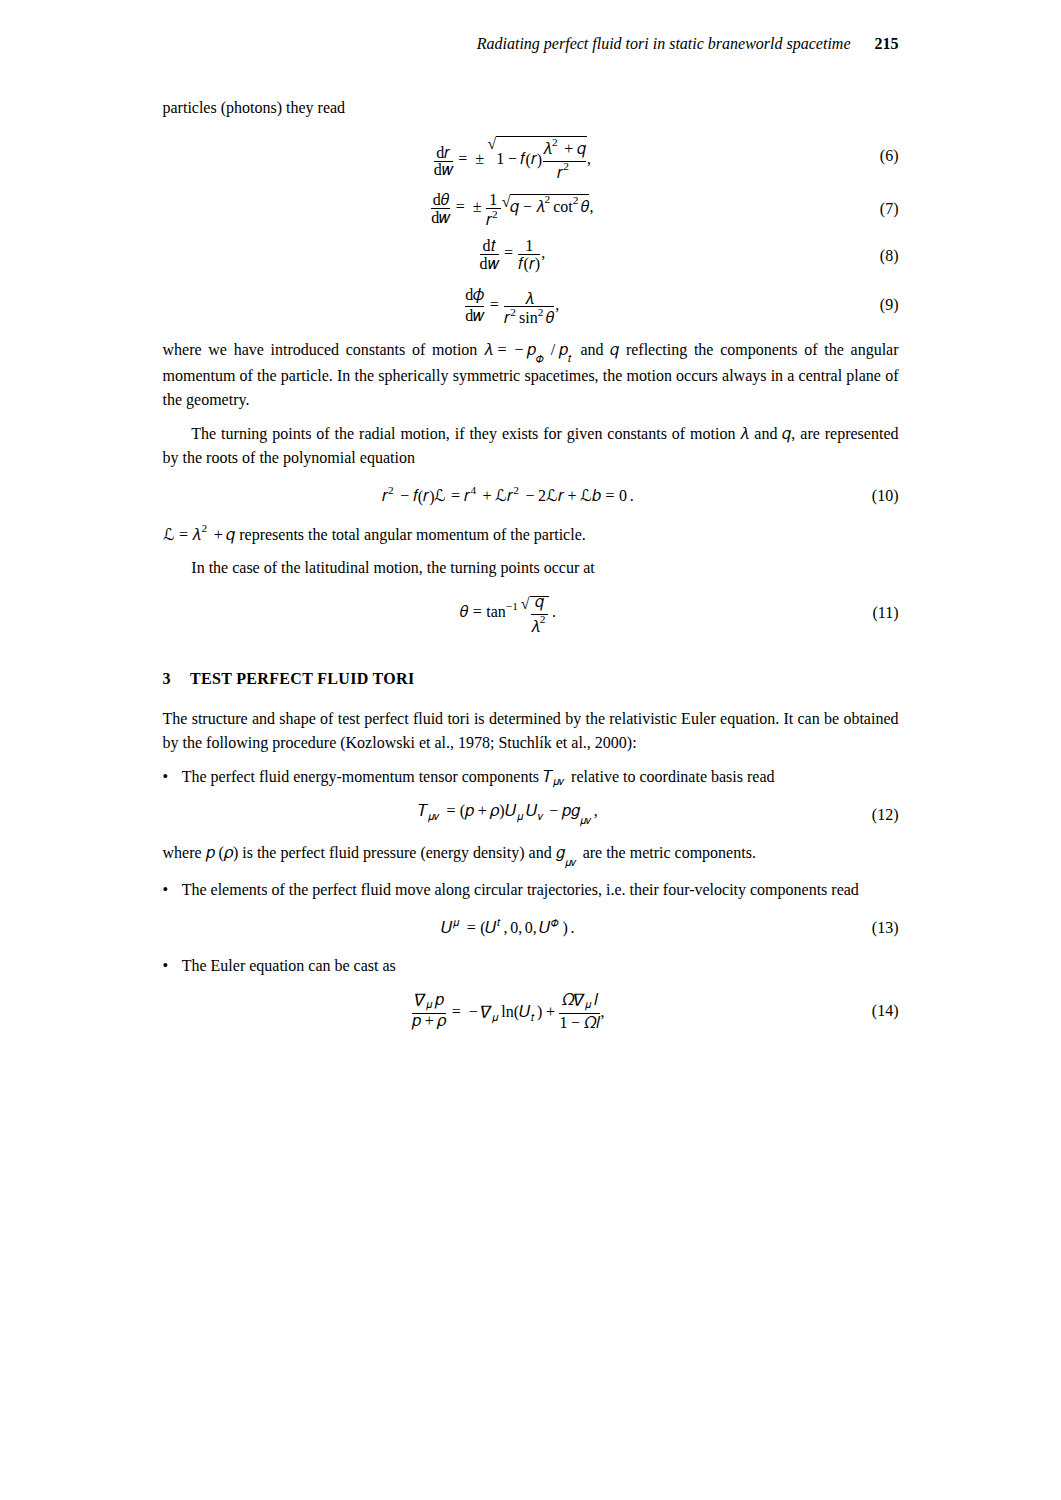Radiating perfect fluid tori in static braneworld spacetime215
particles (photons) they read
drdw = ± 1−f(r) λ2+q r2 ,
(6)
dθdw = ± 1r2 q−λ2 cot2⁡θ ,
(7)
dtdw = 1f(r) ,
(8)
dϕdw = λ r2sin2⁡θ ,
(9)
where we have introduced constants of motion λ=−pϕ/pt and q reflecting the components of the angular momentum of the particle. In the spherically symmetric spacetimes, the motion occurs always in a central plane of the geometry.
The turning points of the radial motion, if they exists for given constants of motion λ and q, are represented by the roots of the polynomial equation
r2 − f(r) ℒ = r4 + ℒr2 − 2ℒr + ℒb = 0 .
(10)
ℒ=λ2+q represents the total angular momentum of the particle.
In the case of the latitudinal motion, the turning points occur at
θ = tan−1 qλ2 .
(11)
3 TEST PERFECT FLUID TORI
The structure and shape of test perfect fluid tori is determined by the relativistic Euler equation. It can be obtained by the following procedure (Kozlowski et al., 1978; Stuchlík et al., 2000):
The perfect fluid energy-momentum tensor components Tμν relative to coordinate basis read
Tμν = (p+ρ) Uμ Uν − p gμν ,
(12)
where p (ρ) is the perfect fluid pressure (energy density) and gμν are the metric components.
The elements of the perfect fluid move along circular trajectories, i.e. their four-velocity components read
Uμ = ( Ut, 0, 0, Uϕ ) .
(13)
The Euler equation can be cast as
∇μp p+ρ = − ∇μ ln⁡(Ut) + Ω∇μl 1−Ωl ,
(14)